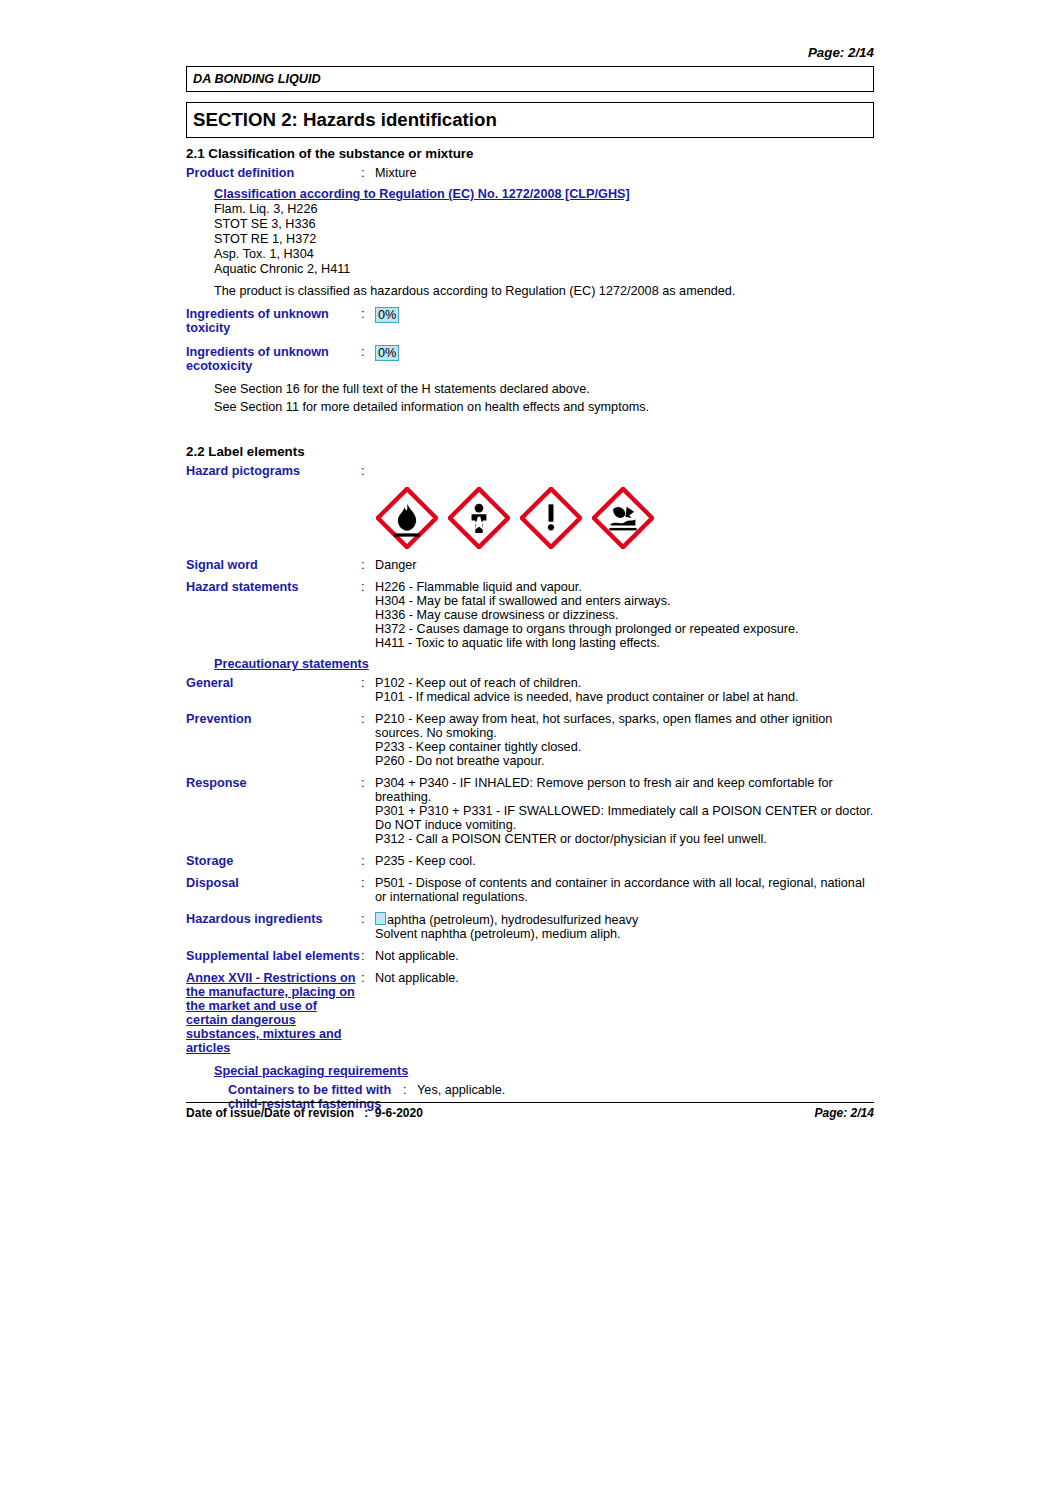Page: 2/14
DA BONDING LIQUID
SECTION 2: Hazards identification
2.1 Classification of the substance or mixture
| Product definition | : | Mixture |
Classification according to Regulation (EC) No. 1272/2008 [CLP/GHS]
Flam. Liq. 3, H226
STOT SE 3, H336
STOT RE 1, H372
Asp. Tox. 1, H304
Aquatic Chronic 2, H411
The product is classified as hazardous according to Regulation (EC) 1272/2008 as amended.
| Ingredients of unknown toxicity | : | 0% |
| Ingredients of unknown ecotoxicity | : | 0% |
See Section 16 for the full text of the H statements declared above.
See Section 11 for more detailed information on health effects and symptoms.
2.2 Label elements
| Hazard pictograms | : | |
| Signal word | : | Danger |
| Hazard statements | : | H226 - Flammable liquid and vapour. H304 - May be fatal if swallowed and enters airways. H336 - May cause drowsiness or dizziness. H372 - Causes damage to organs through prolonged or repeated exposure. H411 - Toxic to aquatic life with long lasting effects. |
Precautionary statements
| General | : | P102 - Keep out of reach of children. P101 - If medical advice is needed, have product container or label at hand. |
| Prevention | : | P210 - Keep away from heat, hot surfaces, sparks, open flames and other ignition sources. No smoking. P233 - Keep container tightly closed. P260 - Do not breathe vapour. |
| Response | : | P304 + P340 - IF INHALED: Remove person to fresh air and keep comfortable for breathing. P301 + P310 + P331 - IF SWALLOWED: Immediately call a POISON CENTER or doctor. Do NOT induce vomiting. P312 - Call a POISON CENTER or doctor/physician if you feel unwell. |
| Storage | : | P235 - Keep cool. |
| Disposal | : | P501 - Dispose of contents and container in accordance with all local, regional, national or international regulations. |
| Hazardous ingredients | : | aphtha (petroleum), hydrodesulfurized heavy Solvent naphtha (petroleum), medium aliph. |
| Supplemental label elements | : | Not applicable. |
| Annex XVII - Restrictions on the manufacture, placing on the market and use of certain dangerous substances, mixtures and articles | : | Not applicable. |
Special packaging requirements
| Containers to be fitted with child-resistant fastenings | : | Yes, applicable. |
Date of issue/Date of revision : 9-6-2020 Page: 2/14